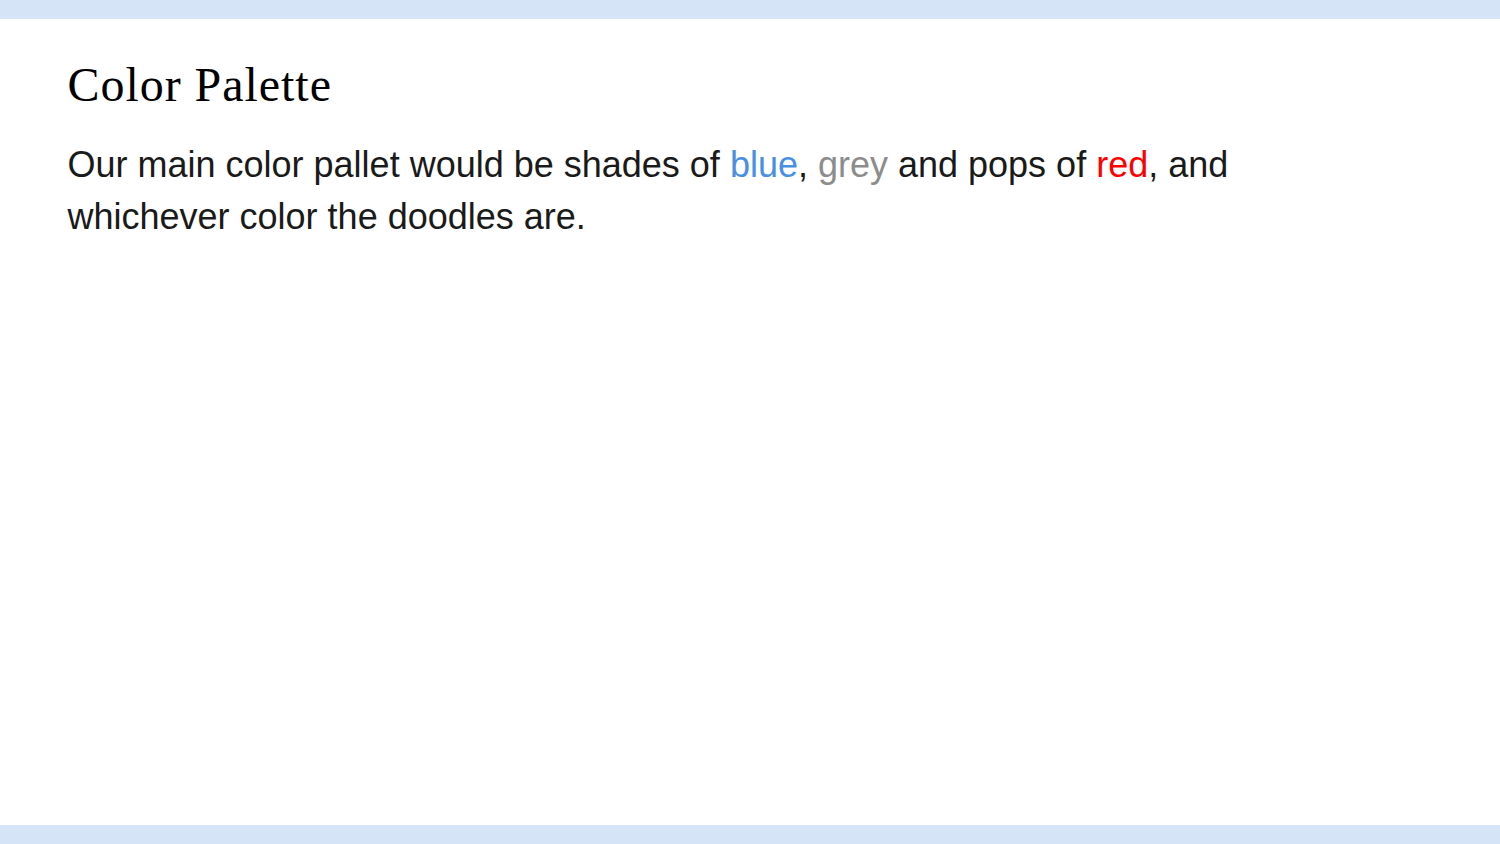Color Palette
Our main color pallet would be shades of blue, grey and pops of red, and whichever color the doodles are.